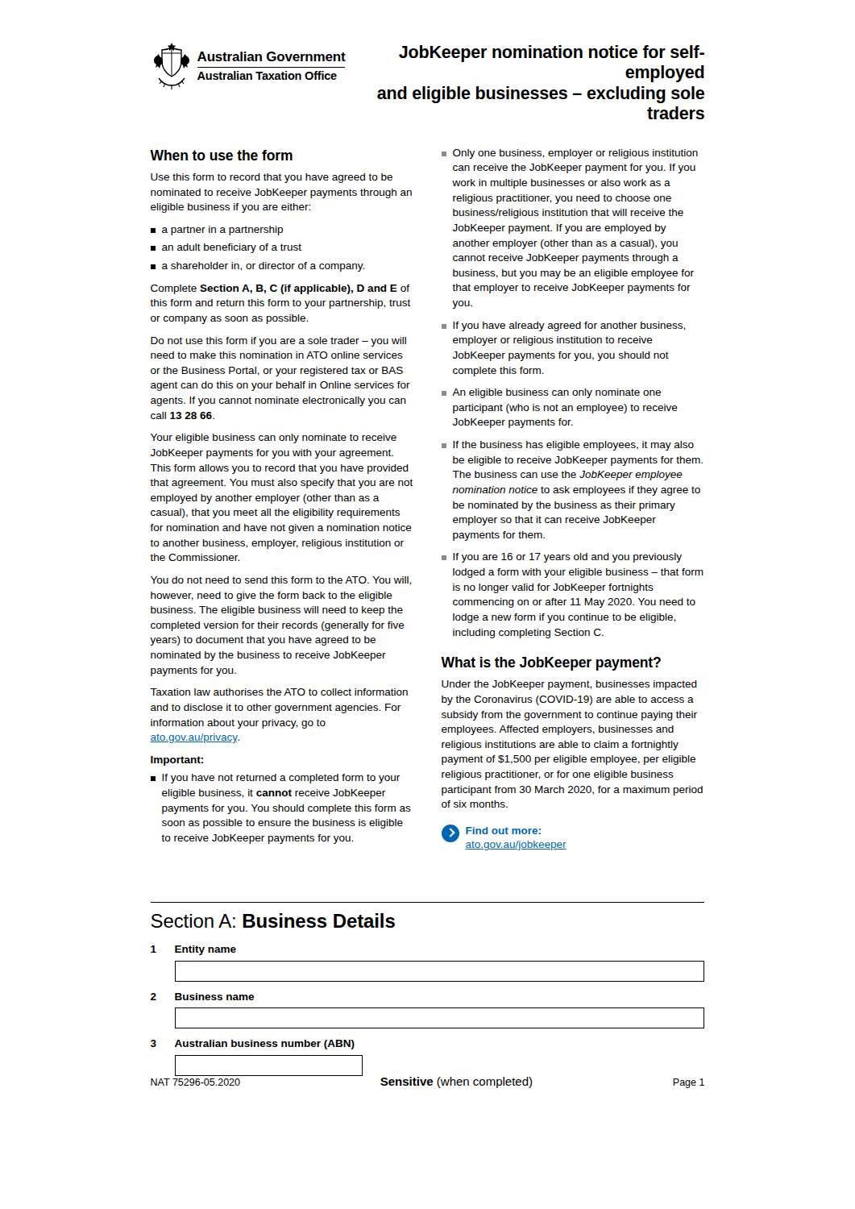Australian Government
Australian Taxation Office
JobKeeper nomination notice for self-employed
and eligible businesses – excluding sole traders
When to use the form
Use this form to record that you have agreed to be nominated to receive JobKeeper payments through an eligible business if you are either:
a partner in a partnership
an adult beneficiary of a trust
a shareholder in, or director of a company.
Complete Section A, B, C (if applicable), D and E of this form and return this form to your partnership, trust or company as soon as possible.
Do not use this form if you are a sole trader – you will need to make this nomination in ATO online services or the Business Portal, or your registered tax or BAS agent can do this on your behalf in Online services for agents. If you cannot nominate electronically you can call 13 28 66.
Your eligible business can only nominate to receive JobKeeper payments for you with your agreement. This form allows you to record that you have provided that agreement. You must also specify that you are not employed by another employer (other than as a casual), that you meet all the eligibility requirements for nomination and have not given a nomination notice to another business, employer, religious institution or the Commissioner.
You do not need to send this form to the ATO. You will, however, need to give the form back to the eligible business. The eligible business will need to keep the completed version for their records (generally for five years) to document that you have agreed to be nominated by the business to receive JobKeeper payments for you.
Taxation law authorises the ATO to collect information and to disclose it to other government agencies. For information about your privacy, go to ato.gov.au/privacy.
Important:
If you have not returned a completed form to your eligible business, it cannot receive JobKeeper payments for you. You should complete this form as soon as possible to ensure the business is eligible to receive JobKeeper payments for you.
Only one business, employer or religious institution can receive the JobKeeper payment for you. If you work in multiple businesses or also work as a religious practitioner, you need to choose one business/religious institution that will receive the JobKeeper payment. If you are employed by another employer (other than as a casual), you cannot receive JobKeeper payments through a business, but you may be an eligible employee for that employer to receive JobKeeper payments for you.
If you have already agreed for another business, employer or religious institution to receive JobKeeper payments for you, you should not complete this form.
An eligible business can only nominate one participant (who is not an employee) to receive JobKeeper payments for.
If the business has eligible employees, it may also be eligible to receive JobKeeper payments for them. The business can use the JobKeeper employee nomination notice to ask employees if they agree to be nominated by the business as their primary employer so that it can receive JobKeeper payments for them.
If you are 16 or 17 years old and you previously lodged a form with your eligible business – that form is no longer valid for JobKeeper fortnights commencing on or after 11 May 2020. You need to lodge a new form if you continue to be eligible, including completing Section C.
What is the JobKeeper payment?
Under the JobKeeper payment, businesses impacted by the Coronavirus (COVID-19) are able to access a subsidy from the government to continue paying their employees. Affected employers, businesses and religious institutions are able to claim a fortnightly payment of $1,500 per eligible employee, per eligible religious practitioner, or for one eligible business participant from 30 March 2020, for a maximum period of six months.
Find out more:
ato.gov.au/jobkeeper
Section A: Business Details
1
Entity name
2
Business name
3
Australian business number (ABN)
NAT 75296-05.2020
Sensitive (when completed)
Page 1